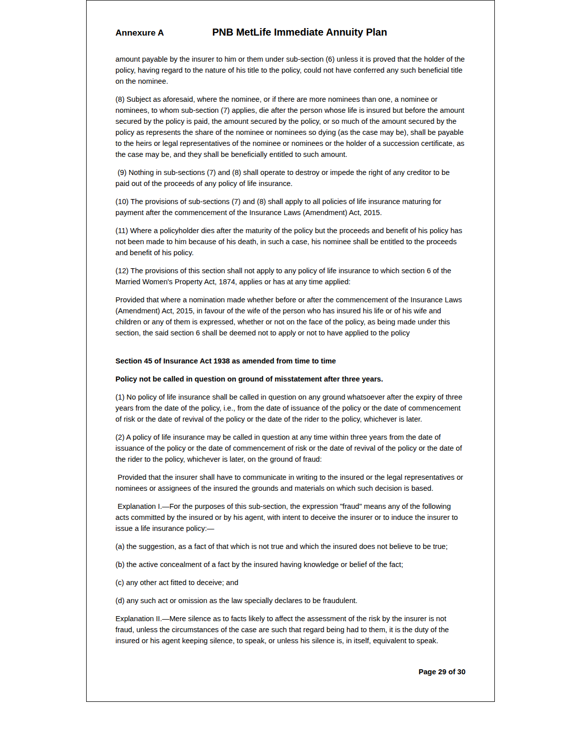Annexure A
PNB MetLife Immediate Annuity Plan
amount payable by the insurer to him or them under sub-section (6) unless it is proved that the holder of the policy, having regard to the nature of his title to the policy, could not have conferred any such beneficial title on the nominee.
(8) Subject as aforesaid, where the nominee, or if there are more nominees than one, a nominee or nominees, to whom sub-section (7) applies, die after the person whose life is insured but before the amount secured by the policy is paid, the amount secured by the policy, or so much of the amount secured by the policy as represents the share of the nominee or nominees so dying (as the case may be), shall be payable to the heirs or legal representatives of the nominee or nominees or the holder of a succession certificate, as the case may be, and they shall be beneficially entitled to such amount.
(9) Nothing in sub-sections (7) and (8) shall operate to destroy or impede the right of any creditor to be paid out of the proceeds of any policy of life insurance.
(10) The provisions of sub-sections (7) and (8) shall apply to all policies of life insurance maturing for payment after the commencement of the Insurance Laws (Amendment) Act, 2015.
(11) Where a policyholder dies after the maturity of the policy but the proceeds and benefit of his policy has not been made to him because of his death, in such a case, his nominee shall be entitled to the proceeds and benefit of his policy.
(12) The provisions of this section shall not apply to any policy of life insurance to which section 6 of the Married Women's Property Act, 1874, applies or has at any time applied:
Provided that where a nomination made whether before or after the commencement of the Insurance Laws (Amendment) Act, 2015, in favour of the wife of the person who has insured his life or of his wife and children or any of them is expressed, whether or not on the face of the policy, as being made under this section, the said section 6 shall be deemed not to apply or not to have applied to the policy
Section 45 of Insurance Act 1938 as amended from time to time
Policy not be called in question on ground of misstatement after three years.
(1) No policy of life insurance shall be called in question on any ground whatsoever after the expiry of three years from the date of the policy, i.e., from the date of issuance of the policy or the date of commencement of risk or the date of revival of the policy or the date of the rider to the policy, whichever is later.
(2) A policy of life insurance may be called in question at any time within three years from the date of issuance of the policy or the date of commencement of risk or the date of revival of the policy or the date of the rider to the policy, whichever is later, on the ground of fraud:
Provided that the insurer shall have to communicate in writing to the insured or the legal representatives or nominees or assignees of the insured the grounds and materials on which such decision is based.
Explanation I.—For the purposes of this sub-section, the expression "fraud" means any of the following acts committed by the insured or by his agent, with intent to deceive the insurer or to induce the insurer to issue a life insurance policy:—
(a) the suggestion, as a fact of that which is not true and which the insured does not believe to be true;
(b) the active concealment of a fact by the insured having knowledge or belief of the fact;
(c) any other act fitted to deceive; and
(d) any such act or omission as the law specially declares to be fraudulent.
Explanation II.—Mere silence as to facts likely to affect the assessment of the risk by the insurer is not fraud, unless the circumstances of the case are such that regard being had to them, it is the duty of the insured or his agent keeping silence, to speak, or unless his silence is, in itself, equivalent to speak.
Page 29 of 30